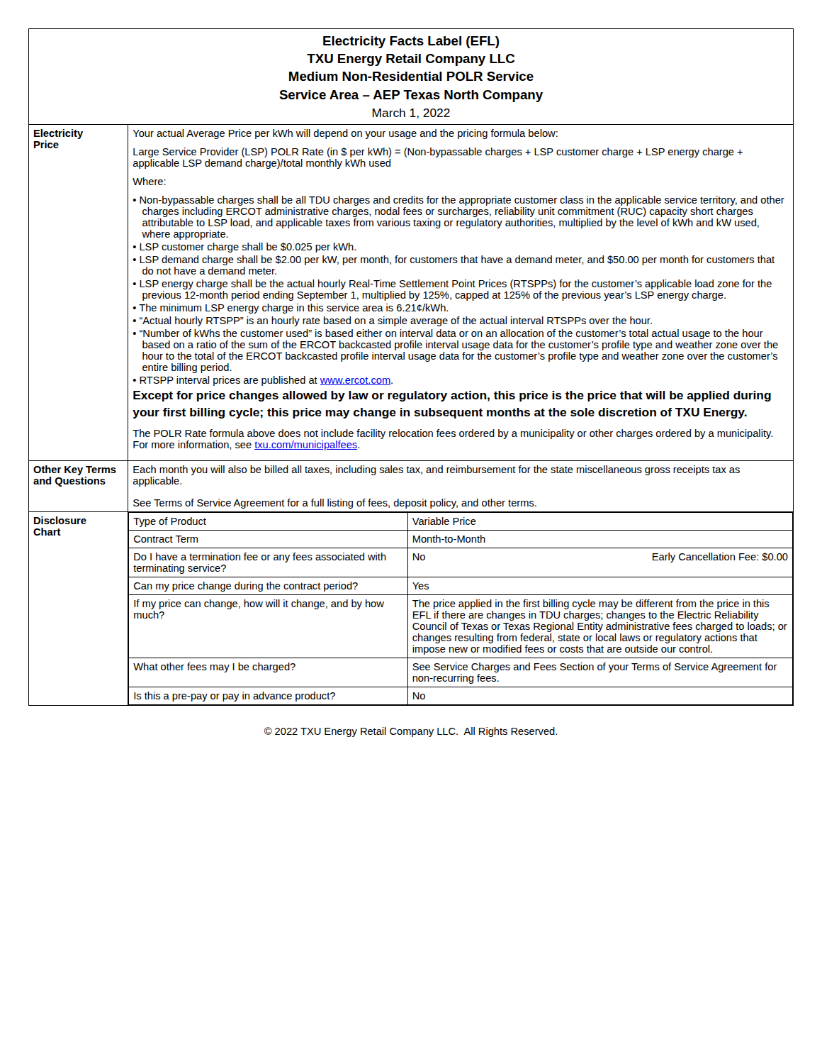| Electricity Facts Label (EFL) TXU Energy Retail Company LLC Medium Non-Residential POLR Service Service Area – AEP Texas North Company March 1, 2022 |
| Electricity Price | Your actual Average Price per kWh will depend on your usage and the pricing formula below: Large Service Provider (LSP) POLR Rate (in $ per kWh) = (Non-bypassable charges + LSP customer charge + LSP energy charge + applicable LSP demand charge)/total monthly kWh used Where: • Non-bypassable charges shall be all TDU charges and credits for the appropriate customer class in the applicable service territory, and other charges including ERCOT administrative charges, nodal fees or surcharges, reliability unit commitment (RUC) capacity short charges attributable to LSP load, and applicable taxes from various taxing or regulatory authorities, multiplied by the level of kWh and kW used, where appropriate. • LSP customer charge shall be $0.025 per kWh. • LSP demand charge shall be $2.00 per kW, per month, for customers that have a demand meter, and $50.00 per month for customers that do not have a demand meter. • LSP energy charge shall be the actual hourly Real-Time Settlement Point Prices (RTSPPs) for the customer’s applicable load zone for the previous 12-month period ending September 1, multiplied by 125%, capped at 125% of the previous year’s LSP energy charge. • The minimum LSP energy charge in this service area is 6.21¢/kWh. • “Actual hourly RTSPP” is an hourly rate based on a simple average of the actual interval RTSPPs over the hour. • “Number of kWhs the customer used” is based either on interval data or on an allocation of the customer’s total actual usage to the hour based on a ratio of the sum of the ERCOT backcasted profile interval usage data for the customer’s profile type and weather zone over the hour to the total of the ERCOT backcasted profile interval usage data for the customer’s profile type and weather zone over the customer’s entire billing period. • RTSPP interval prices are published at www.ercot.com . Except for price changes allowed by law or regulatory action, this price is the price that will be applied during your first billing cycle; this price may change in subsequent months at the sole discretion of TXU Energy. The POLR Rate formula above does not include facility relocation fees ordered by a municipality or other charges ordered by a municipality. For more information, see txu.com/municipalfees . |
| Other Key Terms and Questions | Each month you will also be billed all taxes, including sales tax, and reimbursement for the state miscellaneous gross receipts tax as applicable. See Terms of Service Agreement for a full listing of fees, deposit policy, and other terms. |
| Disclosure Chart | / Type of Product / Variable Price / / Contract Term / Month-to-Month / / Do I have a termination fee or any fees associated with terminating service? / No Early Cancellation Fee: $0.00 / / Can my price change during the contract period? / Yes / / If my price can change, how will it change, and by how much? / The price applied in the first billing cycle may be different from the price in this EFL if there are changes in TDU charges; changes to the Electric Reliability Council of Texas or Texas Regional Entity administrative fees charged to loads; or changes resulting from federal, state or local laws or regulatory actions that impose new or modified fees or costs that are outside our control. / / What other fees may I be charged? / See Service Charges and Fees Section of your Terms of Service Agreement for non-recurring fees. / / Is this a pre-pay or pay in advance product? / No / |
© 2022 TXU Energy Retail Company LLC. All Rights Reserved.